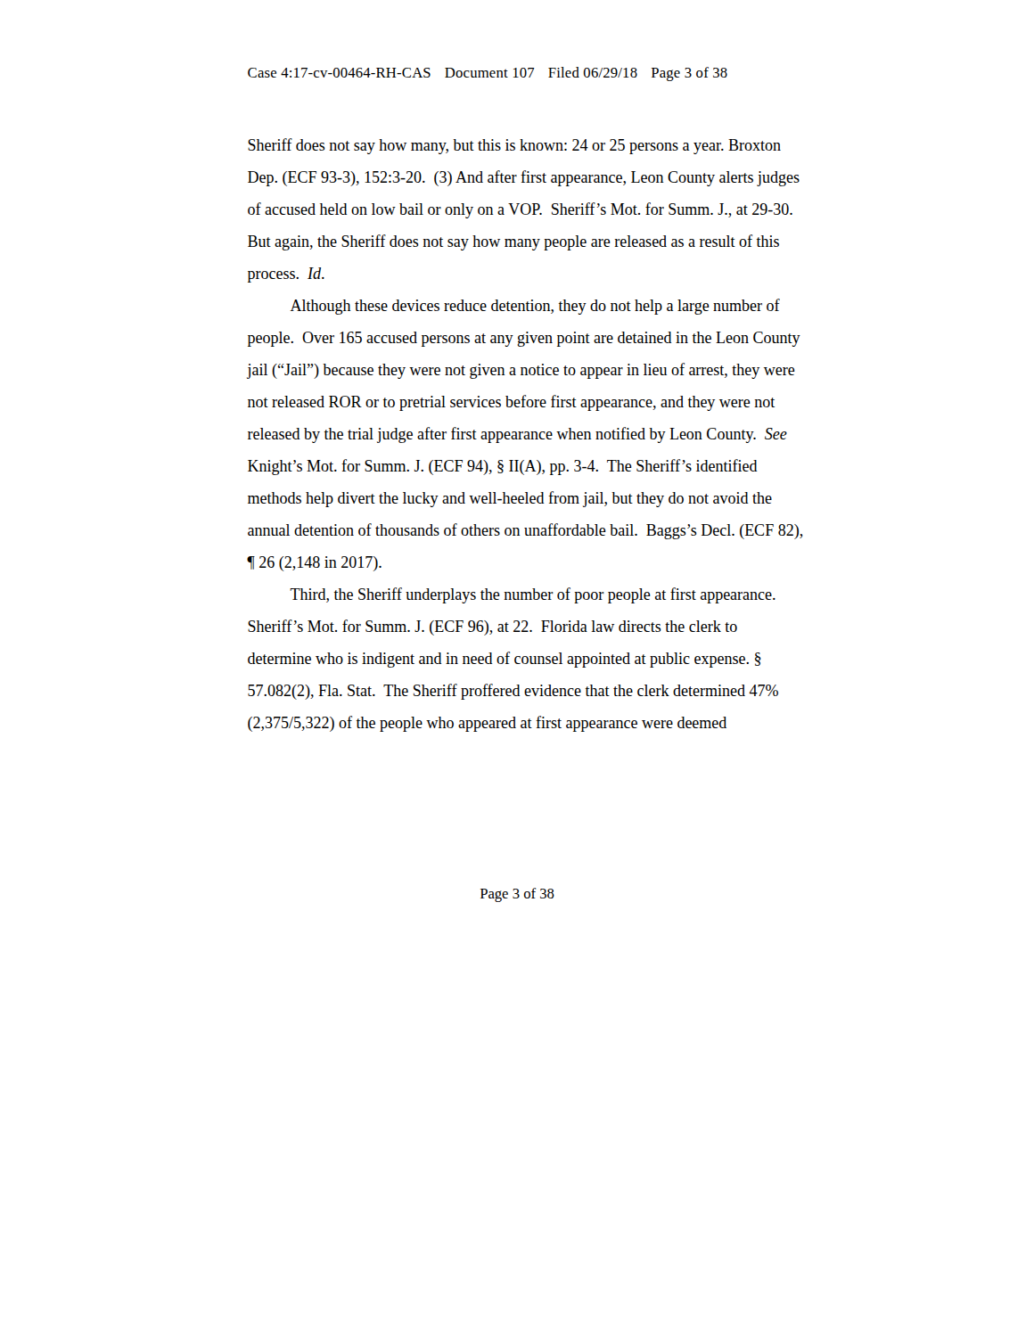Case 4:17-cv-00464-RH-CAS Document 107 Filed 06/29/18 Page 3 of 38
Sheriff does not say how many, but this is known: 24 or 25 persons a year. Broxton Dep. (ECF 93-3), 152:3-20. (3) And after first appearance, Leon County alerts judges of accused held on low bail or only on a VOP. Sheriff’s Mot. for Summ. J., at 29-30. But again, the Sheriff does not say how many people are released as a result of this process. Id.
Although these devices reduce detention, they do not help a large number of people. Over 165 accused persons at any given point are detained in the Leon County jail (“Jail”) because they were not given a notice to appear in lieu of arrest, they were not released ROR or to pretrial services before first appearance, and they were not released by the trial judge after first appearance when notified by Leon County. See Knight’s Mot. for Summ. J. (ECF 94), § II(A), pp. 3-4. The Sheriff’s identified methods help divert the lucky and well-heeled from jail, but they do not avoid the annual detention of thousands of others on unaffordable bail. Baggs’s Decl. (ECF 82), ¶ 26 (2,148 in 2017).
Third, the Sheriff underplays the number of poor people at first appearance. Sheriff’s Mot. for Summ. J. (ECF 96), at 22. Florida law directs the clerk to determine who is indigent and in need of counsel appointed at public expense. § 57.082(2), Fla. Stat. The Sheriff proffered evidence that the clerk determined 47% (2,375/5,322) of the people who appeared at first appearance were deemed
Page 3 of 38